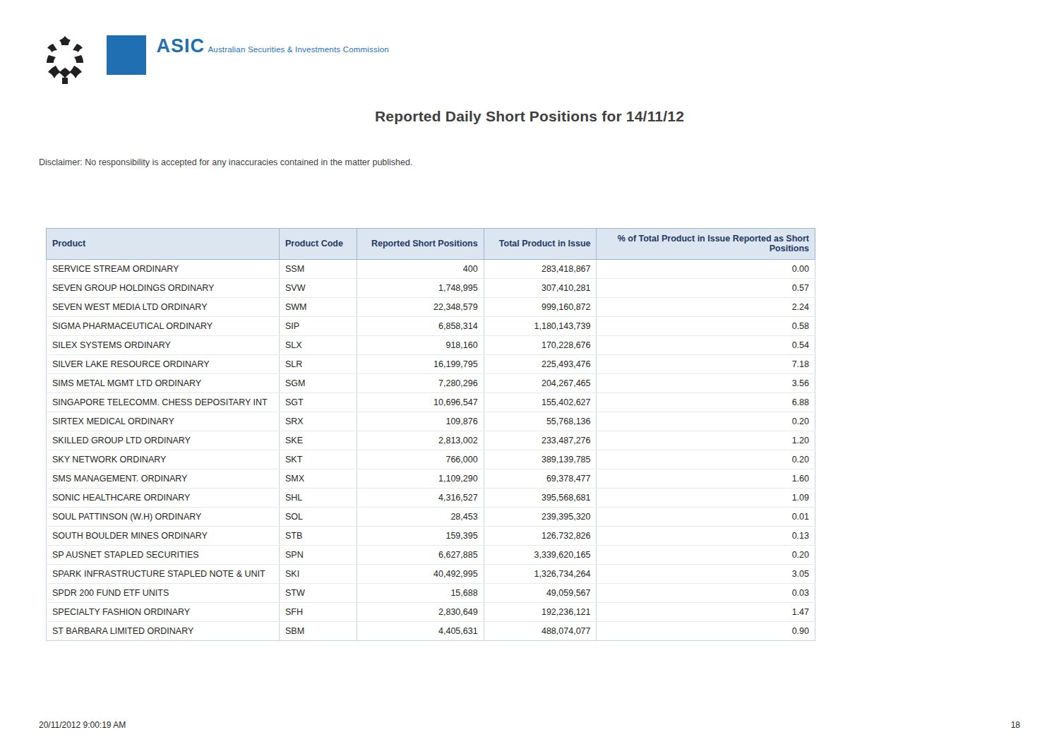ASIC Australian Securities & Investments Commission
Reported Daily Short Positions for 14/11/12
Disclaimer: No responsibility is accepted for any inaccuracies contained in the matter published.
| Product | Product Code | Reported Short Positions | Total Product in Issue | % of Total Product in Issue Reported as Short Positions |
| --- | --- | --- | --- | --- |
| SERVICE STREAM ORDINARY | SSM | 400 | 283,418,867 | 0.00 |
| SEVEN GROUP HOLDINGS ORDINARY | SVW | 1,748,995 | 307,410,281 | 0.57 |
| SEVEN WEST MEDIA LTD ORDINARY | SWM | 22,348,579 | 999,160,872 | 2.24 |
| SIGMA PHARMACEUTICAL ORDINARY | SIP | 6,858,314 | 1,180,143,739 | 0.58 |
| SILEX SYSTEMS ORDINARY | SLX | 918,160 | 170,228,676 | 0.54 |
| SILVER LAKE RESOURCE ORDINARY | SLR | 16,199,795 | 225,493,476 | 7.18 |
| SIMS METAL MGMT LTD ORDINARY | SGM | 7,280,296 | 204,267,465 | 3.56 |
| SINGAPORE TELECOMM. CHESS DEPOSITARY INT | SGT | 10,696,547 | 155,402,627 | 6.88 |
| SIRTEX MEDICAL ORDINARY | SRX | 109,876 | 55,768,136 | 0.20 |
| SKILLED GROUP LTD ORDINARY | SKE | 2,813,002 | 233,487,276 | 1.20 |
| SKY NETWORK ORDINARY | SKT | 766,000 | 389,139,785 | 0.20 |
| SMS MANAGEMENT. ORDINARY | SMX | 1,109,290 | 69,378,477 | 1.60 |
| SONIC HEALTHCARE ORDINARY | SHL | 4,316,527 | 395,568,681 | 1.09 |
| SOUL PATTINSON (W.H) ORDINARY | SOL | 28,453 | 239,395,320 | 0.01 |
| SOUTH BOULDER MINES ORDINARY | STB | 159,395 | 126,732,826 | 0.13 |
| SP AUSNET STAPLED SECURITIES | SPN | 6,627,885 | 3,339,620,165 | 0.20 |
| SPARK INFRASTRUCTURE STAPLED NOTE & UNIT | SKI | 40,492,995 | 1,326,734,264 | 3.05 |
| SPDR 200 FUND ETF UNITS | STW | 15,688 | 49,059,567 | 0.03 |
| SPECIALTY FASHION ORDINARY | SFH | 2,830,649 | 192,236,121 | 1.47 |
| ST BARBARA LIMITED ORDINARY | SBM | 4,405,631 | 488,074,077 | 0.90 |
20/11/2012 9:00:19 AM 18